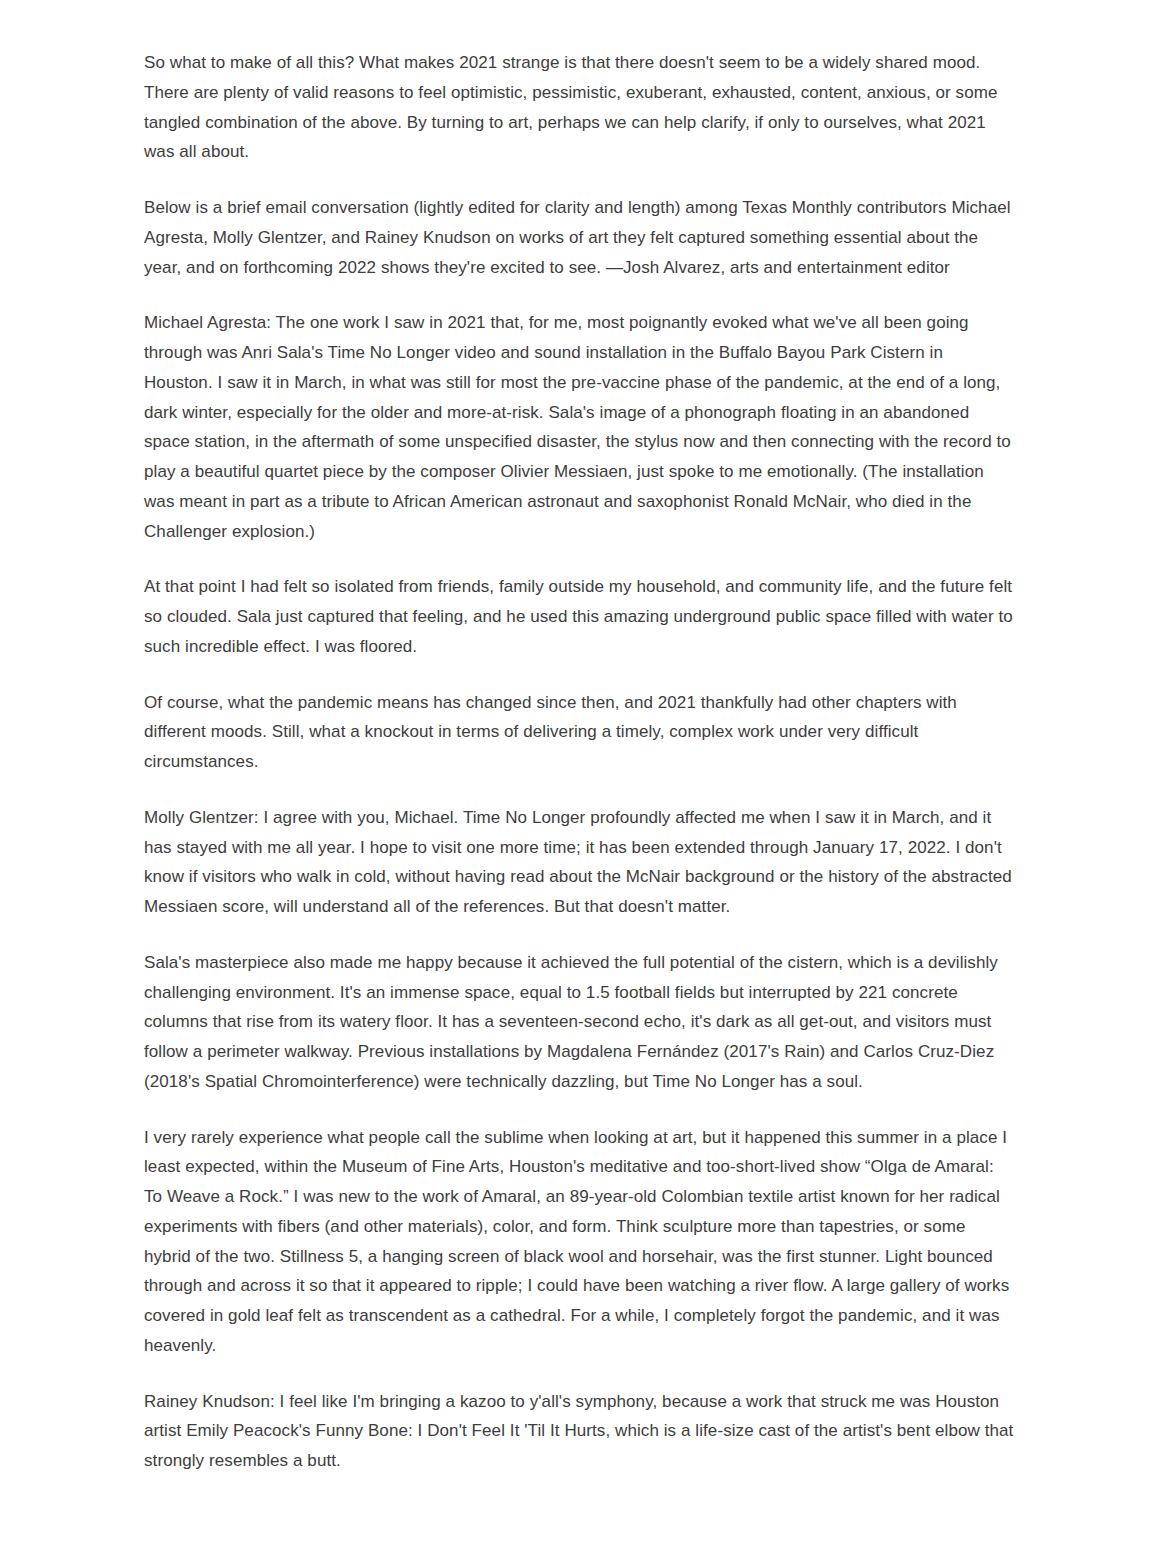So what to make of all this? What makes 2021 strange is that there doesn't seem to be a widely shared mood. There are plenty of valid reasons to feel optimistic, pessimistic, exuberant, exhausted, content, anxious, or some tangled combination of the above. By turning to art, perhaps we can help clarify, if only to ourselves, what 2021 was all about.
Below is a brief email conversation (lightly edited for clarity and length) among Texas Monthly contributors Michael Agresta, Molly Glentzer, and Rainey Knudson on works of art they felt captured something essential about the year, and on forthcoming 2022 shows they're excited to see. —Josh Alvarez, arts and entertainment editor
Michael Agresta: The one work I saw in 2021 that, for me, most poignantly evoked what we've all been going through was Anri Sala's Time No Longer video and sound installation in the Buffalo Bayou Park Cistern in Houston. I saw it in March, in what was still for most the pre-vaccine phase of the pandemic, at the end of a long, dark winter, especially for the older and more-at-risk. Sala's image of a phonograph floating in an abandoned space station, in the aftermath of some unspecified disaster, the stylus now and then connecting with the record to play a beautiful quartet piece by the composer Olivier Messiaen, just spoke to me emotionally. (The installation was meant in part as a tribute to African American astronaut and saxophonist Ronald McNair, who died in the Challenger explosion.)
At that point I had felt so isolated from friends, family outside my household, and community life, and the future felt so clouded. Sala just captured that feeling, and he used this amazing underground public space filled with water to such incredible effect. I was floored.
Of course, what the pandemic means has changed since then, and 2021 thankfully had other chapters with different moods. Still, what a knockout in terms of delivering a timely, complex work under very difficult circumstances.
Molly Glentzer: I agree with you, Michael. Time No Longer profoundly affected me when I saw it in March, and it has stayed with me all year. I hope to visit one more time; it has been extended through January 17, 2022. I don't know if visitors who walk in cold, without having read about the McNair background or the history of the abstracted Messiaen score, will understand all of the references. But that doesn't matter.
Sala's masterpiece also made me happy because it achieved the full potential of the cistern, which is a devilishly challenging environment. It's an immense space, equal to 1.5 football fields but interrupted by 221 concrete columns that rise from its watery floor. It has a seventeen-second echo, it's dark as all get-out, and visitors must follow a perimeter walkway. Previous installations by Magdalena Fernández (2017's Rain) and Carlos Cruz-Diez (2018's Spatial Chromointerference) were technically dazzling, but Time No Longer has a soul.
I very rarely experience what people call the sublime when looking at art, but it happened this summer in a place I least expected, within the Museum of Fine Arts, Houston's meditative and too-short-lived show “Olga de Amaral: To Weave a Rock.” I was new to the work of Amaral, an 89-year-old Colombian textile artist known for her radical experiments with fibers (and other materials), color, and form. Think sculpture more than tapestries, or some hybrid of the two. Stillness 5, a hanging screen of black wool and horsehair, was the first stunner. Light bounced through and across it so that it appeared to ripple; I could have been watching a river flow. A large gallery of works covered in gold leaf felt as transcendent as a cathedral. For a while, I completely forgot the pandemic, and it was heavenly.
Rainey Knudson: I feel like I'm bringing a kazoo to y'all's symphony, because a work that struck me was Houston artist Emily Peacock's Funny Bone: I Don't Feel It 'Til It Hurts, which is a life-size cast of the artist's bent elbow that strongly resembles a butt.